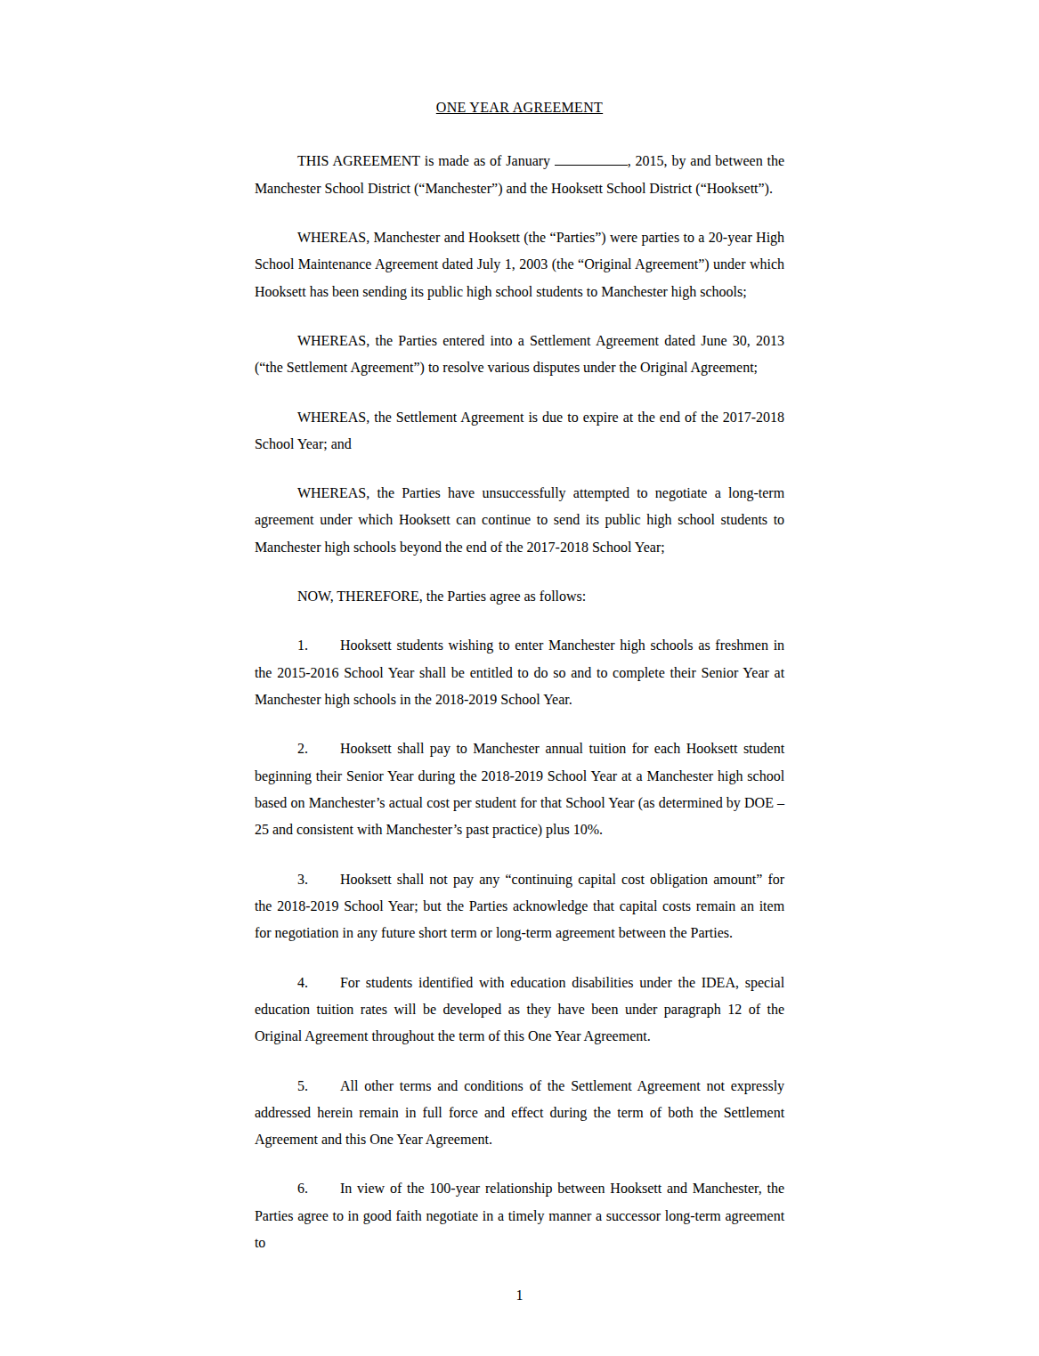ONE YEAR AGREEMENT
THIS AGREEMENT is made as of January , 2015, by and between the Manchester School District (“Manchester”) and the Hooksett School District (“Hooksett”).
WHEREAS, Manchester and Hooksett (the “Parties”) were parties to a 20-year High School Maintenance Agreement dated July 1, 2003 (the “Original Agreement”) under which Hooksett has been sending its public high school students to Manchester high schools;
WHEREAS, the Parties entered into a Settlement Agreement dated June 30, 2013 (“the Settlement Agreement”) to resolve various disputes under the Original Agreement;
WHEREAS, the Settlement Agreement is due to expire at the end of the 2017-2018 School Year; and
WHEREAS, the Parties have unsuccessfully attempted to negotiate a long-term agreement under which Hooksett can continue to send its public high school students to Manchester high schools beyond the end of the 2017-2018 School Year;
NOW, THEREFORE, the Parties agree as follows:
1. Hooksett students wishing to enter Manchester high schools as freshmen in the 2015-2016 School Year shall be entitled to do so and to complete their Senior Year at Manchester high schools in the 2018-2019 School Year.
2. Hooksett shall pay to Manchester annual tuition for each Hooksett student beginning their Senior Year during the 2018-2019 School Year at a Manchester high school based on Manchester’s actual cost per student for that School Year (as determined by DOE – 25 and consistent with Manchester’s past practice) plus 10%.
3. Hooksett shall not pay any “continuing capital cost obligation amount” for the 2018-2019 School Year; but the Parties acknowledge that capital costs remain an item for negotiation in any future short term or long-term agreement between the Parties.
4. For students identified with education disabilities under the IDEA, special education tuition rates will be developed as they have been under paragraph 12 of the Original Agreement throughout the term of this One Year Agreement.
5. All other terms and conditions of the Settlement Agreement not expressly addressed herein remain in full force and effect during the term of both the Settlement Agreement and this One Year Agreement.
6. In view of the 100-year relationship between Hooksett and Manchester, the Parties agree to in good faith negotiate in a timely manner a successor long-term agreement to
1